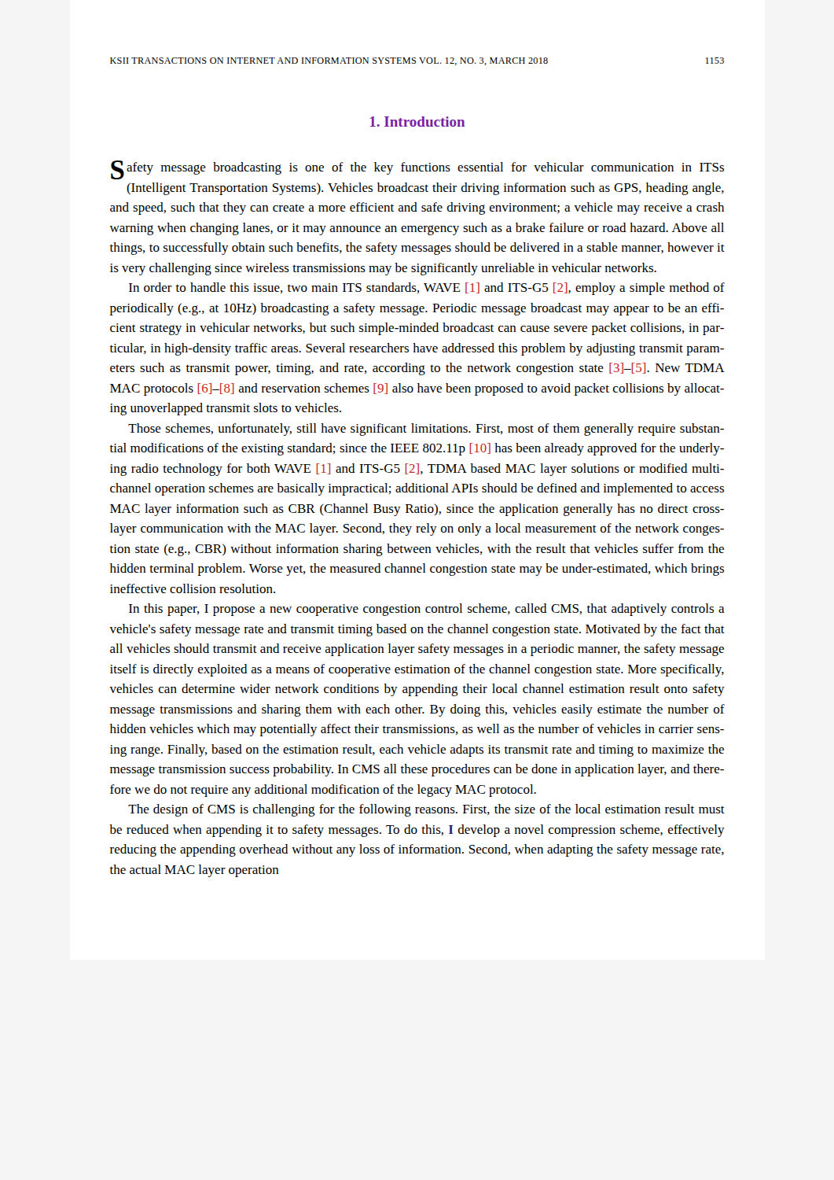KSII Transactions on Internet and Information Systems VOL. 12, NO. 3, March 2018 1153
1. Introduction
Safety message broadcasting is one of the key functions essential for vehicular communication in ITSs (Intelligent Transportation Systems). Vehicles broadcast their driving information such as GPS, heading angle, and speed, such that they can create a more efficient and safe driving environment; a vehicle may receive a crash warning when changing lanes, or it may announce an emergency such as a brake failure or road hazard. Above all things, to successfully obtain such benefits, the safety messages should be delivered in a stable manner, however it is very challenging since wireless transmissions may be significantly unreliable in vehicular networks.
In order to handle this issue, two main ITS standards, WAVE [1] and ITS-G5 [2], employ a simple method of periodically (e.g., at 10Hz) broadcasting a safety message. Periodic message broadcast may appear to be an efficient strategy in vehicular networks, but such simple-minded broadcast can cause severe packet collisions, in particular, in high-density traffic areas. Several researchers have addressed this problem by adjusting transmit parameters such as transmit power, timing, and rate, according to the network congestion state [3]–[5]. New TDMA MAC protocols [6]–[8] and reservation schemes [9] also have been proposed to avoid packet collisions by allocating unoverlapped transmit slots to vehicles.
Those schemes, unfortunately, still have significant limitations. First, most of them generally require substantial modifications of the existing standard; since the IEEE 802.11p [10] has been already approved for the underlying radio technology for both WAVE [1] and ITS-G5 [2], TDMA based MAC layer solutions or modified multi-channel operation schemes are basically impractical; additional APIs should be defined and implemented to access MAC layer information such as CBR (Channel Busy Ratio), since the application generally has no direct cross-layer communication with the MAC layer. Second, they rely on only a local measurement of the network congestion state (e.g., CBR) without information sharing between vehicles, with the result that vehicles suffer from the hidden terminal problem. Worse yet, the measured channel congestion state may be under-estimated, which brings ineffective collision resolution.
In this paper, I propose a new cooperative congestion control scheme, called CMS, that adaptively controls a vehicle's safety message rate and transmit timing based on the channel congestion state. Motivated by the fact that all vehicles should transmit and receive application layer safety messages in a periodic manner, the safety message itself is directly exploited as a means of cooperative estimation of the channel congestion state. More specifically, vehicles can determine wider network conditions by appending their local channel estimation result onto safety message transmissions and sharing them with each other. By doing this, vehicles easily estimate the number of hidden vehicles which may potentially affect their transmissions, as well as the number of vehicles in carrier sensing range. Finally, based on the estimation result, each vehicle adapts its transmit rate and timing to maximize the message transmission success probability. In CMS all these procedures can be done in application layer, and therefore we do not require any additional modification of the legacy MAC protocol.
The design of CMS is challenging for the following reasons. First, the size of the local estimation result must be reduced when appending it to safety messages. To do this, I develop a novel compression scheme, effectively reducing the appending overhead without any loss of information. Second, when adapting the safety message rate, the actual MAC layer operation